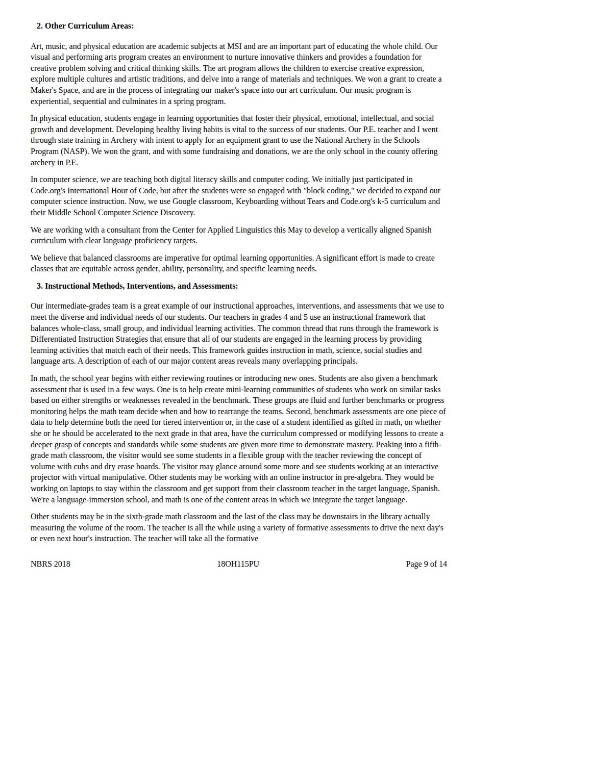Other Curriculum Areas:
Art, music, and physical education are academic subjects at MSI and are an important part of educating the whole child. Our visual and performing arts program creates an environment to nurture innovative thinkers and provides a foundation for creative problem solving and critical thinking skills. The art program allows the children to exercise creative expression, explore multiple cultures and artistic traditions, and delve into a range of materials and techniques. We won a grant to create a Maker's Space, and are in the process of integrating our maker's space into our art curriculum. Our music program is experiential, sequential and culminates in a spring program.
In physical education, students engage in learning opportunities that foster their physical, emotional, intellectual, and social growth and development. Developing healthy living habits is vital to the success of our students. Our P.E. teacher and I went through state training in Archery with intent to apply for an equipment grant to use the National Archery in the Schools Program (NASP). We won the grant, and with some fundraising and donations, we are the only school in the county offering archery in P.E.
In computer science, we are teaching both digital literacy skills and computer coding. We initially just participated in Code.org's International Hour of Code, but after the students were so engaged with "block coding," we decided to expand our computer science instruction. Now, we use Google classroom, Keyboarding without Tears and Code.org's k-5 curriculum and their Middle School Computer Science Discovery.
We are working with a consultant from the Center for Applied Linguistics this May to develop a vertically aligned Spanish curriculum with clear language proficiency targets.
We believe that balanced classrooms are imperative for optimal learning opportunities. A significant effort is made to create classes that are equitable across gender, ability, personality, and specific learning needs.
Instructional Methods, Interventions, and Assessments:
Our intermediate-grades team is a great example of our instructional approaches, interventions, and assessments that we use to meet the diverse and individual needs of our students. Our teachers in grades 4 and 5 use an instructional framework that balances whole-class, small group, and individual learning activities. The common thread that runs through the framework is Differentiated Instruction Strategies that ensure that all of our students are engaged in the learning process by providing learning activities that match each of their needs. This framework guides instruction in math, science, social studies and language arts. A description of each of our major content areas reveals many overlapping principals.
In math, the school year begins with either reviewing routines or introducing new ones. Students are also given a benchmark assessment that is used in a few ways. One is to help create mini-learning communities of students who work on similar tasks based on either strengths or weaknesses revealed in the benchmark. These groups are fluid and further benchmarks or progress monitoring helps the math team decide when and how to rearrange the teams. Second, benchmark assessments are one piece of data to help determine both the need for tiered intervention or, in the case of a student identified as gifted in math, on whether she or he should be accelerated to the next grade in that area, have the curriculum compressed or modifying lessons to create a deeper grasp of concepts and standards while some students are given more time to demonstrate mastery. Peaking into a fifth-grade math classroom, the visitor would see some students in a flexible group with the teacher reviewing the concept of volume with cubs and dry erase boards. The visitor may glance around some more and see students working at an interactive projector with virtual manipulative. Other students may be working with an online instructor in pre-algebra. They would be working on laptops to stay within the classroom and get support from their classroom teacher in the target language, Spanish. We're a language-immersion school, and math is one of the content areas in which we integrate the target language.
Other students may be in the sixth-grade math classroom and the last of the class may be downstairs in the library actually measuring the volume of the room. The teacher is all the while using a variety of formative assessments to drive the next day's or even next hour's instruction. The teacher will take all the formative
NBRS 2018 18OH115PU Page 9 of 14